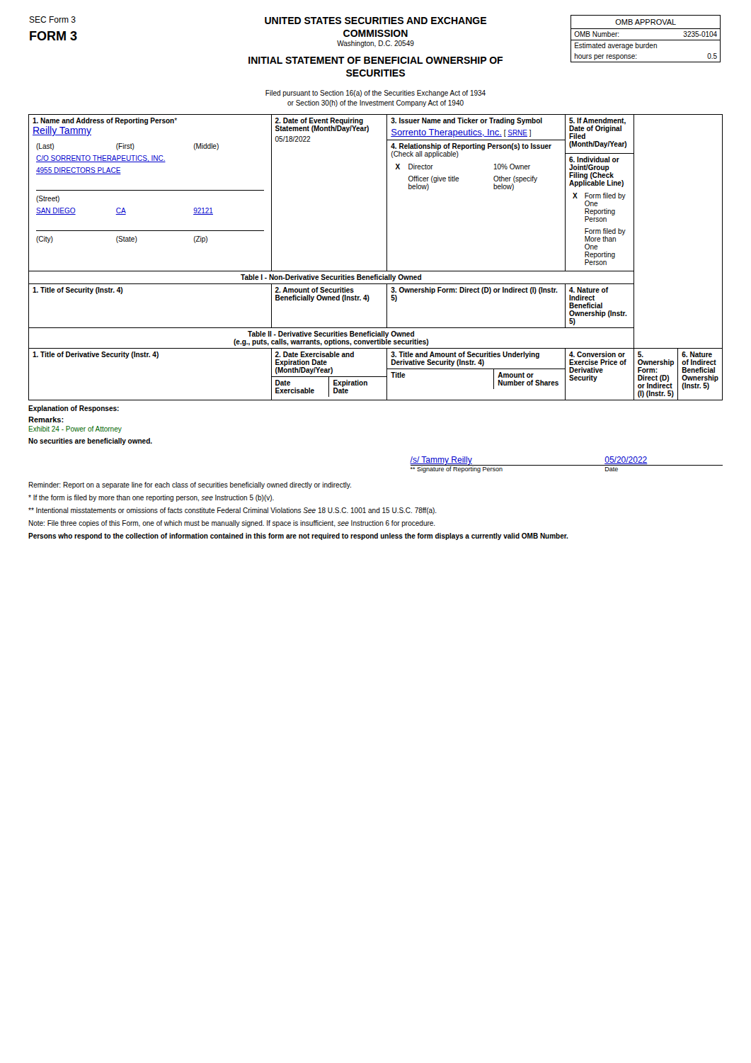| SEC Form 3 FORM 3 | UNITED STATES SECURITIES AND EXCHANGE COMMISSION Washington, D.C. 20549 INITIAL STATEMENT OF BENEFICIAL OWNERSHIP OF SECURITIES | OMB APPROVAL / OMB Number: / 3235-0104 / / Estimated average burden / / hours per response: / 0.5 / |
Filed pursuant to Section 16(a) of the Securities Exchange Act of 1934
or Section 30(h) of the Investment Company Act of 1940
| 1. Name and Address of Reporting Person * Reilly Tammy / (Last) / (First) / (Middle) / / C/O SORRENTO THERAPEUTICS, INC. / / 4955 DIRECTORS PLACE / / (Street) / / SAN DIEGO / CA / 92121 / / (City) / (State) / (Zip) / | 2. Date of Event Requiring Statement (Month/Day/Year) 05/18/2022 | / 3. Issuer Name and Ticker or Trading Symbol Sorrento Therapeutics, Inc. [ SRNE ] / / 4. Relationship of Reporting Person(s) to Issuer (Check all applicable) / X / Director / / 10% Owner / / / Officer (give title below) / / Other (specify below) / / | / 5. If Amendment, Date of Original Filed (Month/Day/Year) / / 6. Individual or Joint/Group Filing (Check Applicable Line) / X / Form filed by One Reporting Person / / / Form filed by More than One Reporting Person / / |
| Table I - Non-Derivative Securities Beneficially Owned |
| 1. Title of Security (Instr. 4) | 2. Amount of Securities Beneficially Owned (Instr. 4) | 3. Ownership Form: Direct (D) or Indirect (I) (Instr. 5) | 4. Nature of Indirect Beneficial Ownership (Instr. 5) |
| Table II - Derivative Securities Beneficially Owned (e.g., puts, calls, warrants, options, convertible securities) |
| 1. Title of Derivative Security (Instr. 4) | / 2. Date Exercisable and Expiration Date (Month/Day/Year) / / / Date Exercisable / Expiration Date / / | / 3. Title and Amount of Securities Underlying Derivative Security (Instr. 4) / / / Title / Amount or Number of Shares / / | 4. Conversion or Exercise Price of Derivative Security | 5. Ownership Form: Direct (D) or Indirect (I) (Instr. 5) | 6. Nature of Indirect Beneficial Ownership (Instr. 5) |
Explanation of Responses:
Remarks:
Exhibit 24 - Power of Attorney
No securities are beneficially owned.
| | /s/ Tammy Reilly | 05/20/2022 |
| | ** Signature of Reporting Person | Date |
Reminder: Report on a separate line for each class of securities beneficially owned directly or indirectly.
* If the form is filed by more than one reporting person, see Instruction 5 (b)(v).
** Intentional misstatements or omissions of facts constitute Federal Criminal Violations See 18 U.S.C. 1001 and 15 U.S.C. 78ff(a).
Note: File three copies of this Form, one of which must be manually signed. If space is insufficient, see Instruction 6 for procedure.
Persons who respond to the collection of information contained in this form are not required to respond unless the form displays a currently valid OMB Number.